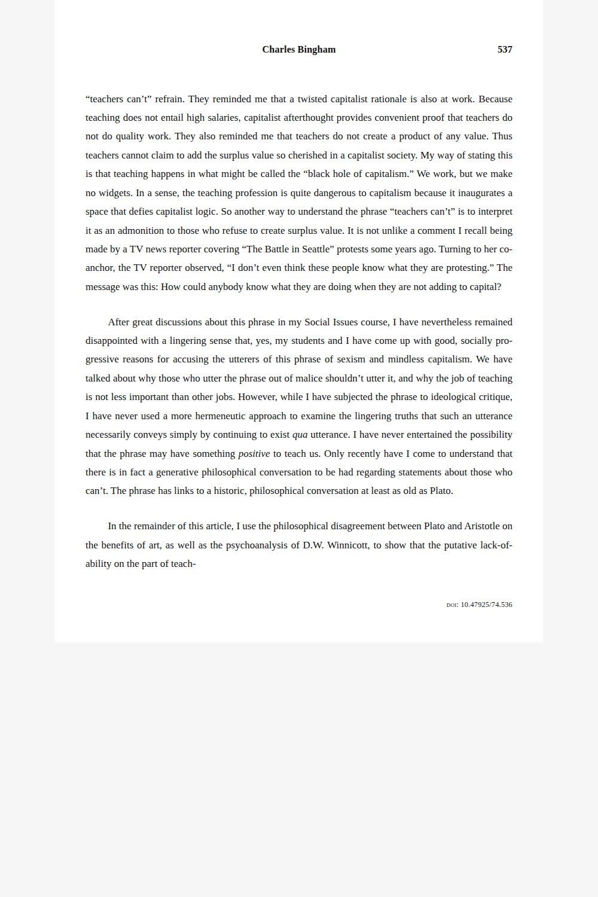Charles Bingham 537
“teachers can’t” refrain. They reminded me that a twisted capitalist rationale is also at work. Because teaching does not entail high salaries, capitalist afterthought provides convenient proof that teachers do not do quality work. They also reminded me that teachers do not create a product of any value. Thus teachers cannot claim to add the surplus value so cherished in a capitalist society. My way of stating this is that teaching happens in what might be called the “black hole of capitalism.” We work, but we make no widgets. In a sense, the teaching profession is quite dangerous to capitalism because it inaugurates a space that defies capitalist logic. So another way to understand the phrase “teachers can’t” is to interpret it as an admonition to those who refuse to create surplus value. It is not unlike a comment I recall being made by a TV news reporter covering “The Battle in Seattle” protests some years ago. Turning to her co-anchor, the TV reporter observed, “I don’t even think these people know what they are protesting.” The message was this: How could anybody know what they are doing when they are not adding to capital?
After great discussions about this phrase in my Social Issues course, I have nevertheless remained disappointed with a lingering sense that, yes, my students and I have come up with good, socially progressive reasons for accusing the utterers of this phrase of sexism and mindless capitalism. We have talked about why those who utter the phrase out of malice shouldn’t utter it, and why the job of teaching is not less important than other jobs. However, while I have subjected the phrase to ideological critique, I have never used a more hermeneutic approach to examine the lingering truths that such an utterance necessarily conveys simply by continuing to exist qua utterance. I have never entertained the possibility that the phrase may have something positive to teach us. Only recently have I come to understand that there is in fact a generative philosophical conversation to be had regarding statements about those who can’t. The phrase has links to a historic, philosophical conversation at least as old as Plato.
In the remainder of this article, I use the philosophical disagreement between Plato and Aristotle on the benefits of art, as well as the psychoanalysis of D.W. Winnicott, to show that the putative lack-of-ability on the part of teach-
doi: 10.47925/74.536